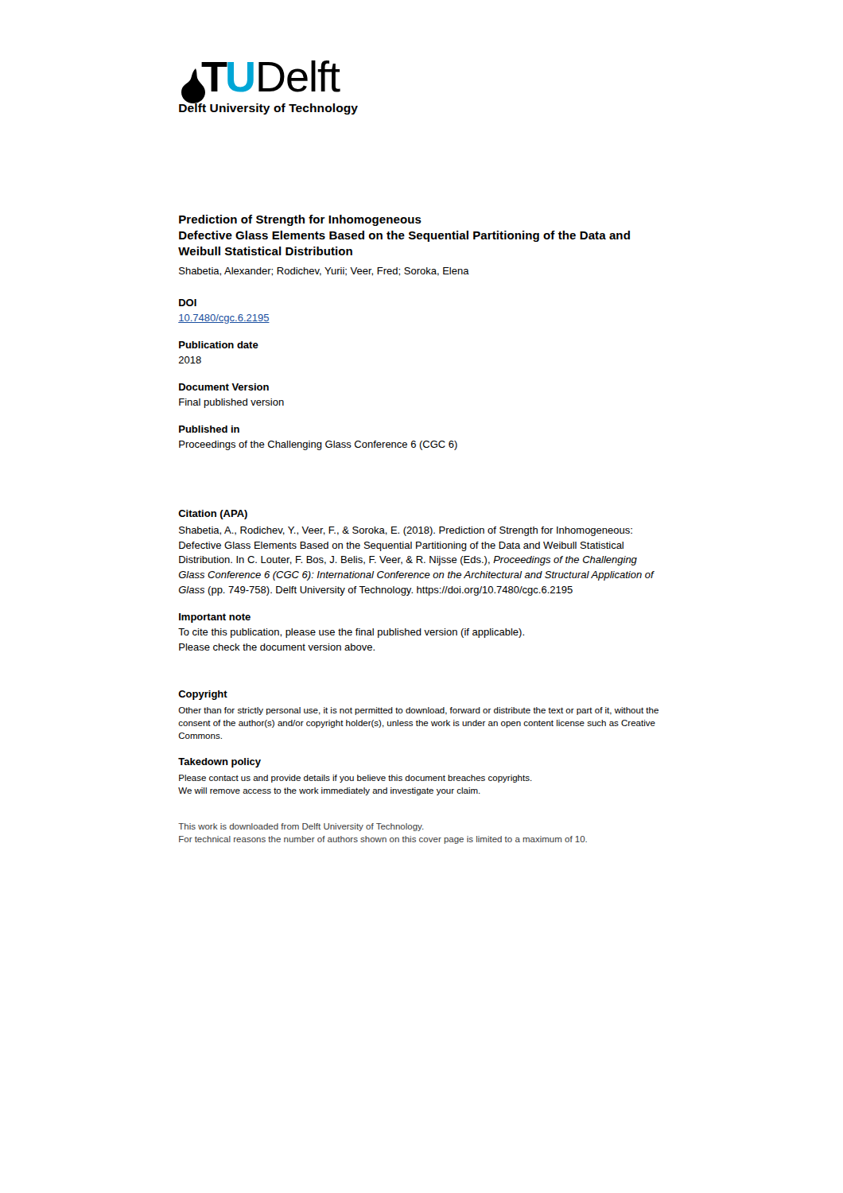TUDelft
Delft University of Technology
Prediction of Strength for Inhomogeneous
Defective Glass Elements Based on the Sequential Partitioning of the Data and Weibull Statistical Distribution
Shabetia, Alexander; Rodichev, Yurii; Veer, Fred; Soroka, Elena
DOI
10.7480/cgc.6.2195
Publication date
2018
Document Version
Final published version
Published in
Proceedings of the Challenging Glass Conference 6 (CGC 6)
Citation (APA)
Shabetia, A., Rodichev, Y., Veer, F., & Soroka, E. (2018). Prediction of Strength for Inhomogeneous: Defective Glass Elements Based on the Sequential Partitioning of the Data and Weibull Statistical Distribution. In C. Louter, F. Bos, J. Belis, F. Veer, & R. Nijsse (Eds.), Proceedings of the Challenging Glass Conference 6 (CGC 6): International Conference on the Architectural and Structural Application of Glass (pp. 749-758). Delft University of Technology. https://doi.org/10.7480/cgc.6.2195
Important note
To cite this publication, please use the final published version (if applicable).
Please check the document version above.
Copyright
Other than for strictly personal use, it is not permitted to download, forward or distribute the text or part of it, without the consent of the author(s) and/or copyright holder(s), unless the work is under an open content license such as Creative Commons.
Takedown policy
Please contact us and provide details if you believe this document breaches copyrights.
We will remove access to the work immediately and investigate your claim.
This work is downloaded from Delft University of Technology.
For technical reasons the number of authors shown on this cover page is limited to a maximum of 10.